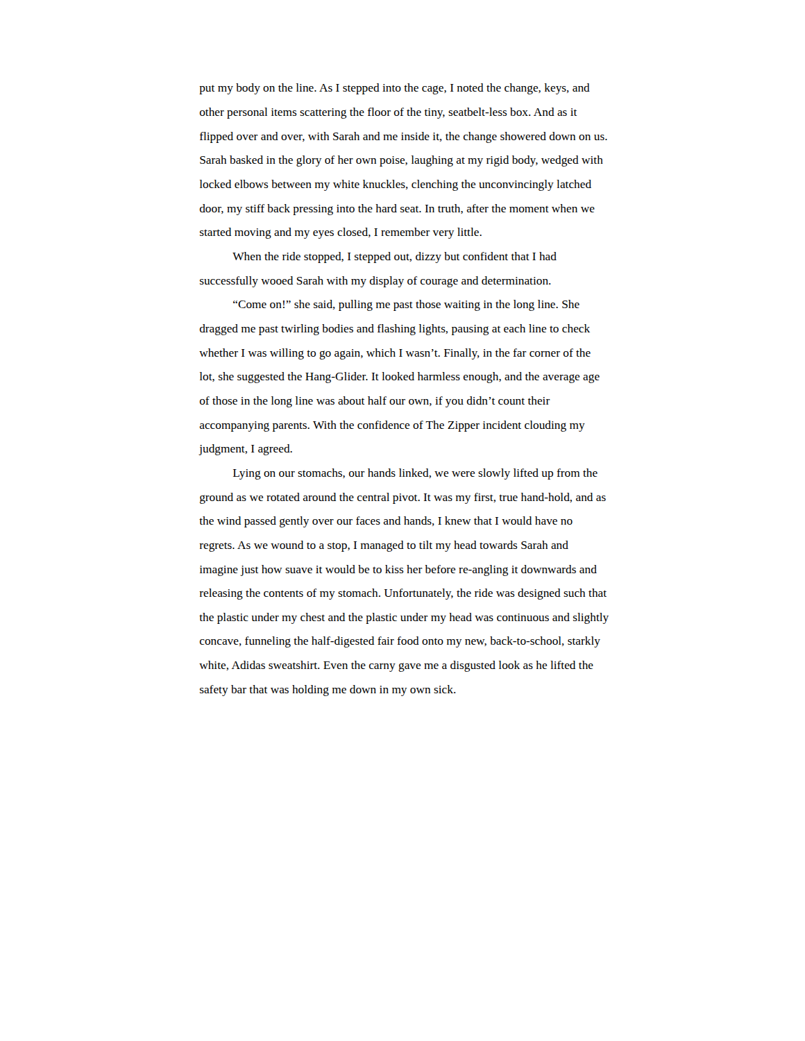put my body on the line. As I stepped into the cage, I noted the change, keys, and other personal items scattering the floor of the tiny, seatbelt-less box. And as it flipped over and over, with Sarah and me inside it, the change showered down on us. Sarah basked in the glory of her own poise, laughing at my rigid body, wedged with locked elbows between my white knuckles, clenching the unconvincingly latched door, my stiff back pressing into the hard seat. In truth, after the moment when we started moving and my eyes closed, I remember very little.
When the ride stopped, I stepped out, dizzy but confident that I had successfully wooed Sarah with my display of courage and determination.
“Come on!” she said, pulling me past those waiting in the long line. She dragged me past twirling bodies and flashing lights, pausing at each line to check whether I was willing to go again, which I wasn’t. Finally, in the far corner of the lot, she suggested the Hang-Glider. It looked harmless enough, and the average age of those in the long line was about half our own, if you didn’t count their accompanying parents. With the confidence of The Zipper incident clouding my judgment, I agreed.
Lying on our stomachs, our hands linked, we were slowly lifted up from the ground as we rotated around the central pivot. It was my first, true hand-hold, and as the wind passed gently over our faces and hands, I knew that I would have no regrets. As we wound to a stop, I managed to tilt my head towards Sarah and imagine just how suave it would be to kiss her before re-angling it downwards and releasing the contents of my stomach. Unfortunately, the ride was designed such that the plastic under my chest and the plastic under my head was continuous and slightly concave, funneling the half-digested fair food onto my new, back-to-school, starkly white, Adidas sweatshirt. Even the carny gave me a disgusted look as he lifted the safety bar that was holding me down in my own sick.